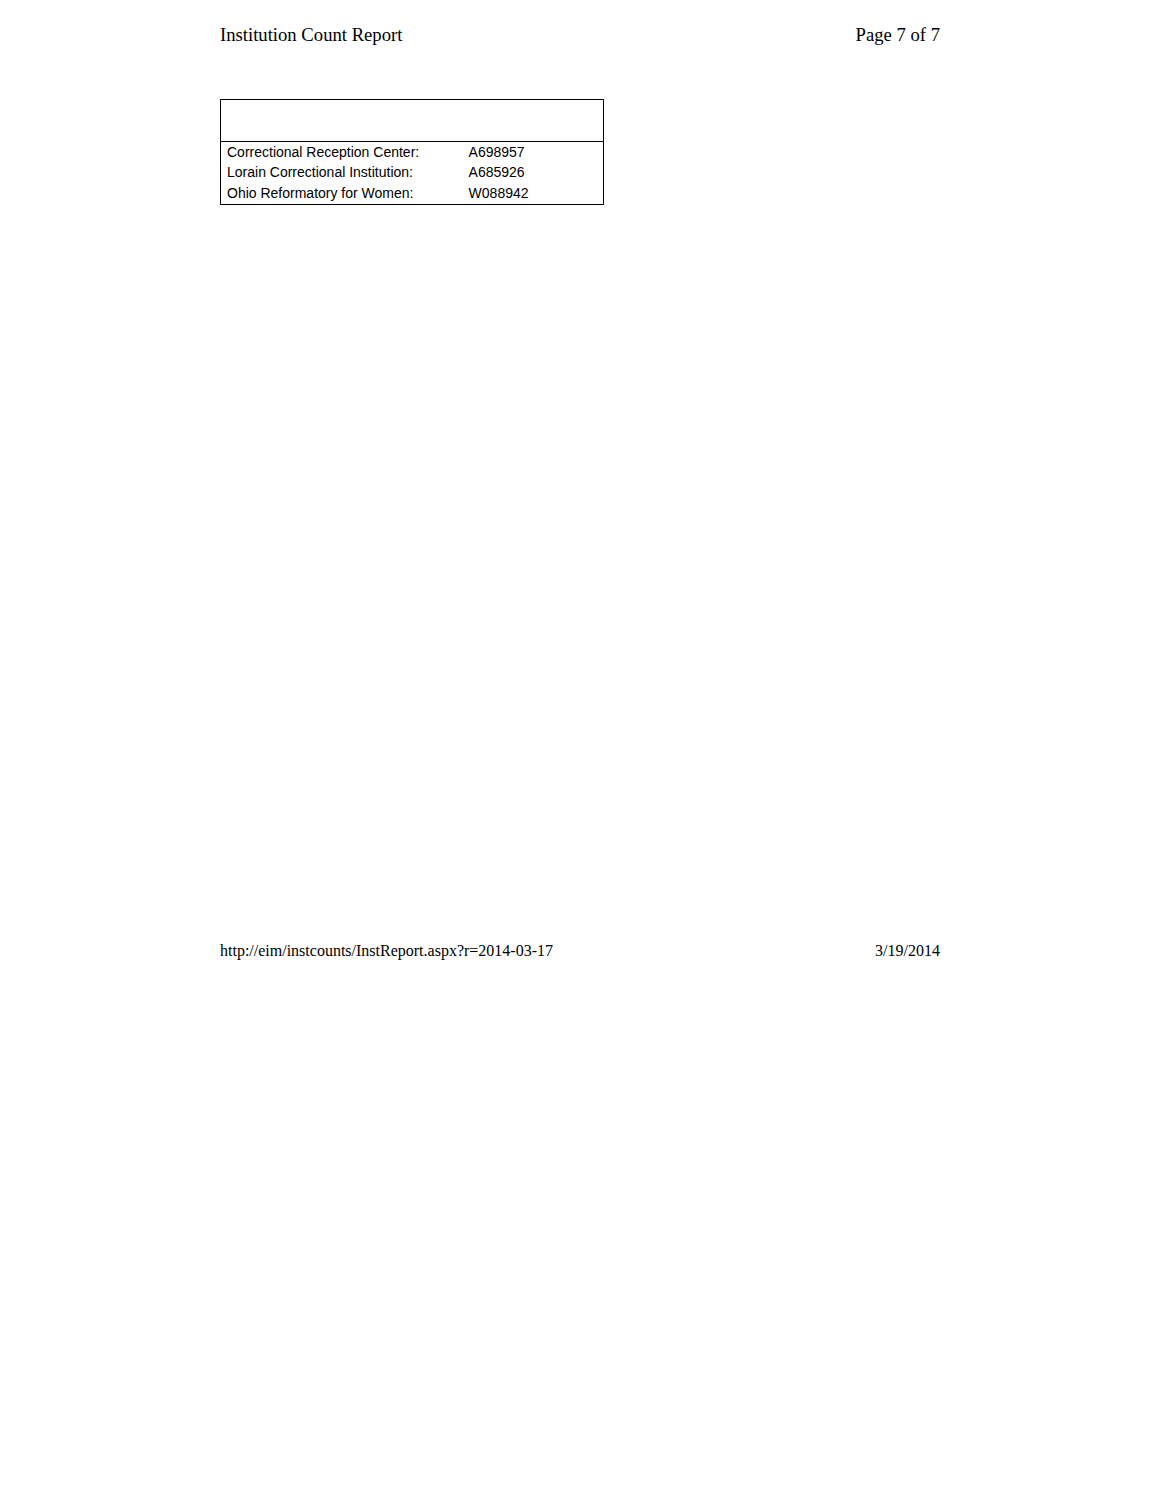Institution Count Report
Page 7 of 7
| Correctional Reception Center: | A698957 |
| Lorain Correctional Institution: | A685926 |
| Ohio Reformatory for Women: | W088942 |
http://eim/instcounts/InstReport.aspx?r=2014-03-17
3/19/2014